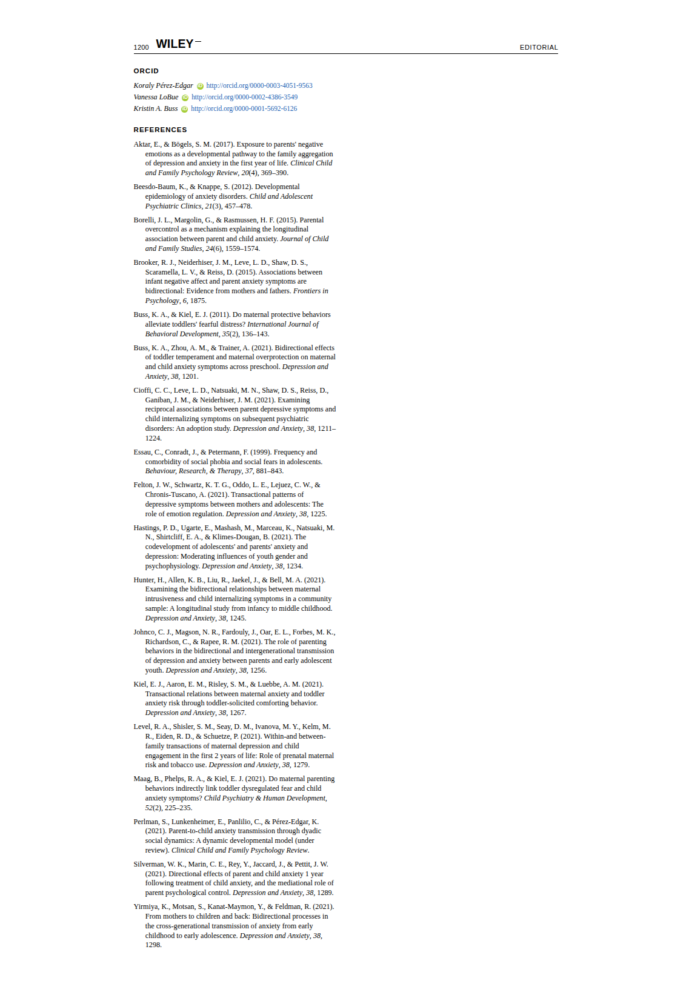1200 WILEY Editorial
ORCID
Koraly Pérez-Edgar iD http://orcid.org/0000-0003-4051-9563
Vanessa LoBue iD http://orcid.org/0000-0002-4386-3549
Kristin A. Buss iD http://orcid.org/0000-0001-5692-6126
REFERENCES
Aktar, E., & Bögels, S. M. (2017). Exposure to parents' negative emotions as a developmental pathway to the family aggregation of depression and anxiety in the first year of life. Clinical Child and Family Psychology Review, 20(4), 369–390.
Beesdo-Baum, K., & Knappe, S. (2012). Developmental epidemiology of anxiety disorders. Child and Adolescent Psychiatric Clinics, 21(3), 457–478.
Borelli, J. L., Margolin, G., & Rasmussen, H. F. (2015). Parental overcontrol as a mechanism explaining the longitudinal association between parent and child anxiety. Journal of Child and Family Studies, 24(6), 1559–1574.
Brooker, R. J., Neiderhiser, J. M., Leve, L. D., Shaw, D. S., Scaramella, L. V., & Reiss, D. (2015). Associations between infant negative affect and parent anxiety symptoms are bidirectional: Evidence from mothers and fathers. Frontiers in Psychology, 6, 1875.
Buss, K. A., & Kiel, E. J. (2011). Do maternal protective behaviors alleviate toddlers' fearful distress? International Journal of Behavioral Development, 35(2), 136–143.
Buss, K. A., Zhou, A. M., & Trainer, A. (2021). Bidirectional effects of toddler temperament and maternal overprotection on maternal and child anxiety symptoms across preschool. Depression and Anxiety, 38, 1201.
Cioffi, C. C., Leve, L. D., Natsuaki, M. N., Shaw, D. S., Reiss, D., Ganiban, J. M., & Neiderhiser, J. M. (2021). Examining reciprocal associations between parent depressive symptoms and child internalizing symptoms on subsequent psychiatric disorders: An adoption study. Depression and Anxiety, 38, 1211–1224.
Essau, C., Conradt, J., & Petermann, F. (1999). Frequency and comorbidity of social phobia and social fears in adolescents. Behaviour, Research, & Therapy, 37, 881–843.
Felton, J. W., Schwartz, K. T. G., Oddo, L. E., Lejuez, C. W., & Chronis-Tuscano, A. (2021). Transactional patterns of depressive symptoms between mothers and adolescents: The role of emotion regulation. Depression and Anxiety, 38, 1225.
Hastings, P. D., Ugarte, E., Mashash, M., Marceau, K., Natsuaki, M. N., Shirtcliff, E. A., & Klimes-Dougan, B. (2021). The codevelopment of adolescents' and parents' anxiety and depression: Moderating influences of youth gender and psychophysiology. Depression and Anxiety, 38, 1234.
Hunter, H., Allen, K. B., Liu, R., Jaekel, J., & Bell, M. A. (2021). Examining the bidirectional relationships between maternal intrusiveness and child internalizing symptoms in a community sample: A longitudinal study from infancy to middle childhood. Depression and Anxiety, 38, 1245.
Johnco, C. J., Magson, N. R., Fardouly, J., Oar, E. L., Forbes, M. K., Richardson, C., & Rapee, R. M. (2021). The role of parenting behaviors in the bidirectional and intergenerational transmission of depression and anxiety between parents and early adolescent youth. Depression and Anxiety, 38, 1256.
Kiel, E. J., Aaron, E. M., Risley, S. M., & Luebbe, A. M. (2021). Transactional relations between maternal anxiety and toddler anxiety risk through toddler-solicited comforting behavior. Depression and Anxiety, 38, 1267.
Level, R. A., Shisler, S. M., Seay, D. M., Ivanova, M. Y., Kelm, M. R., Eiden, R. D., & Schuetze, P. (2021). Within-and between-family transactions of maternal depression and child engagement in the first 2 years of life: Role of prenatal maternal risk and tobacco use. Depression and Anxiety, 38, 1279.
Maag, B., Phelps, R. A., & Kiel, E. J. (2021). Do maternal parenting behaviors indirectly link toddler dysregulated fear and child anxiety symptoms? Child Psychiatry & Human Development, 52(2), 225–235.
Perlman, S., Lunkenheimer, E., Panlilio, C., & Pérez-Edgar, K. (2021). Parent-to-child anxiety transmission through dyadic social dynamics: A dynamic developmental model (under review). Clinical Child and Family Psychology Review.
Silverman, W. K., Marin, C. E., Rey, Y., Jaccard, J., & Pettit, J. W. (2021). Directional effects of parent and child anxiety 1 year following treatment of child anxiety, and the mediational role of parent psychological control. Depression and Anxiety, 38, 1289.
Yirmiya, K., Motsan, S., Kanat-Maymon, Y., & Feldman, R. (2021). From mothers to children and back: Bidirectional processes in the cross-generational transmission of anxiety from early childhood to early adolescence. Depression and Anxiety, 38, 1298.